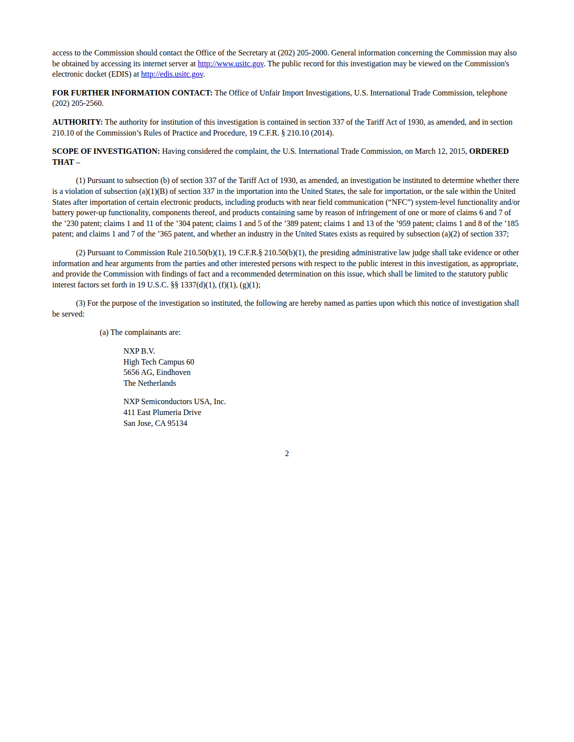access to the Commission should contact the Office of the Secretary at (202) 205-2000. General information concerning the Commission may also be obtained by accessing its internet server at http://www.usitc.gov. The public record for this investigation may be viewed on the Commission's electronic docket (EDIS) at http://edis.usitc.gov.
FOR FURTHER INFORMATION CONTACT: The Office of Unfair Import Investigations, U.S. International Trade Commission, telephone (202) 205-2560.
AUTHORITY: The authority for institution of this investigation is contained in section 337 of the Tariff Act of 1930, as amended, and in section 210.10 of the Commission’s Rules of Practice and Procedure, 19 C.F.R. § 210.10 (2014).
SCOPE OF INVESTIGATION: Having considered the complaint, the U.S. International Trade Commission, on March 12, 2015, ORDERED THAT –
(1) Pursuant to subsection (b) of section 337 of the Tariff Act of 1930, as amended, an investigation be instituted to determine whether there is a violation of subsection (a)(1)(B) of section 337 in the importation into the United States, the sale for importation, or the sale within the United States after importation of certain electronic products, including products with near field communication (“NFC”) system-level functionality and/or battery power-up functionality, components thereof, and products containing same by reason of infringement of one or more of claims 6 and 7 of the ’230 patent; claims 1 and 11 of the ’304 patent; claims 1 and 5 of the ’389 patent; claims 1 and 13 of the ’959 patent; claims 1 and 8 of the ’185 patent; and claims 1 and 7 of the ’365 patent, and whether an industry in the United States exists as required by subsection (a)(2) of section 337;
(2) Pursuant to Commission Rule 210.50(b)(1), 19 C.F.R.§ 210.50(b)(1), the presiding administrative law judge shall take evidence or other information and hear arguments from the parties and other interested persons with respect to the public interest in this investigation, as appropriate, and provide the Commission with findings of fact and a recommended determination on this issue, which shall be limited to the statutory public interest factors set forth in 19 U.S.C. §§ 1337(d)(1), (f)(1), (g)(1);
(3) For the purpose of the investigation so instituted, the following are hereby named as parties upon which this notice of investigation shall be served:
(a) The complainants are:
NXP B.V.
High Tech Campus 60
5656 AG, Eindhoven
The Netherlands
NXP Semiconductors USA, Inc.
411 East Plumeria Drive
San Jose, CA 95134
2